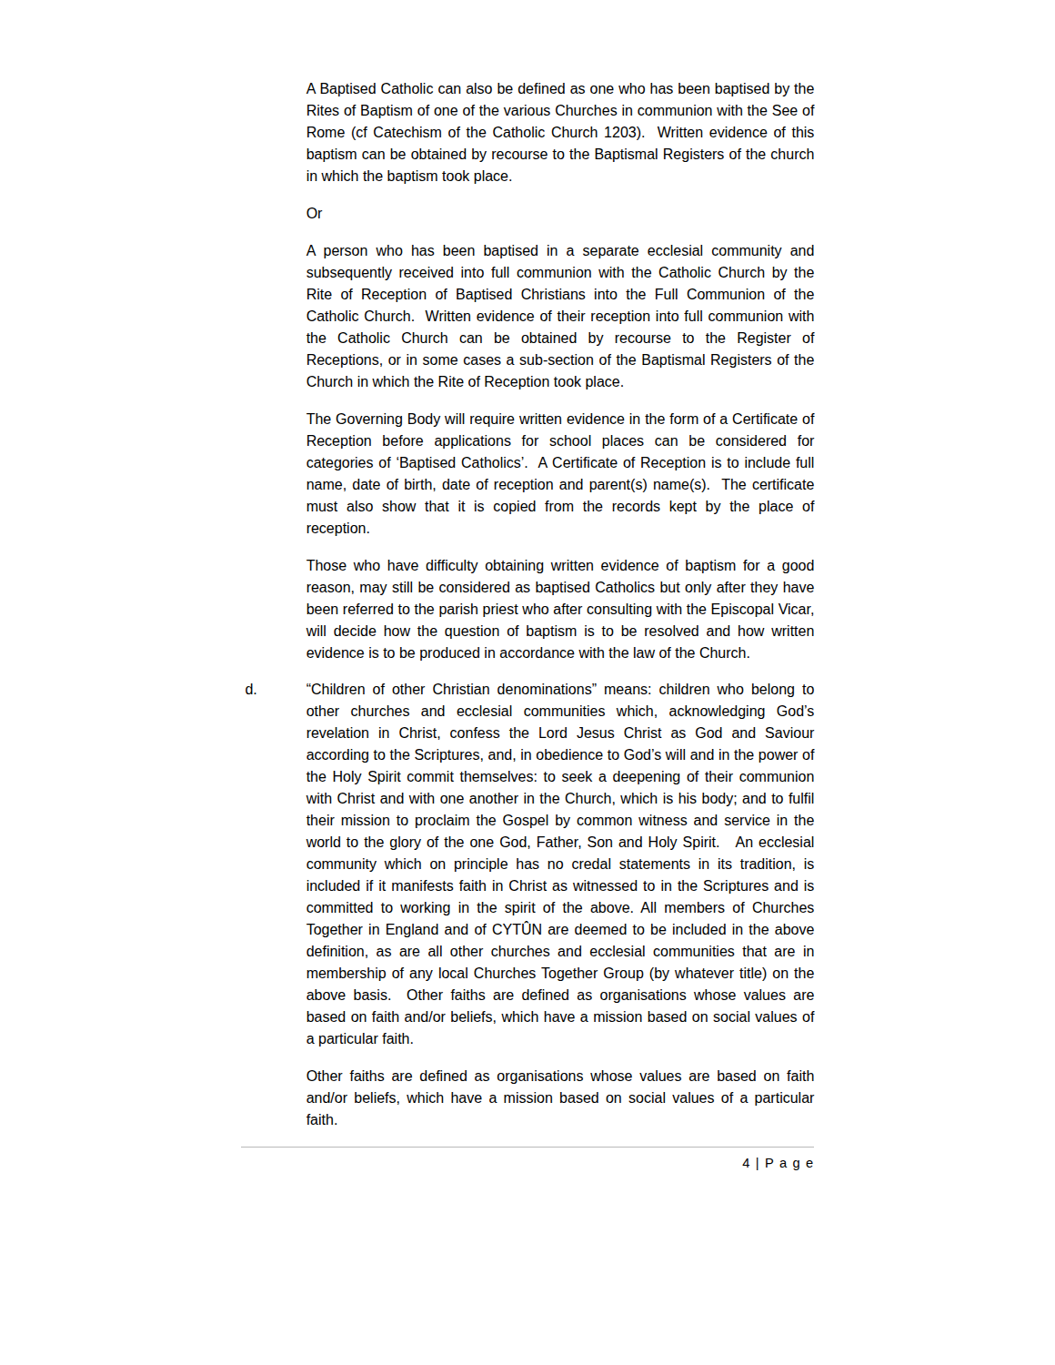A Baptised Catholic can also be defined as one who has been baptised by the Rites of Baptism of one of the various Churches in communion with the See of Rome (cf Catechism of the Catholic Church 1203). Written evidence of this baptism can be obtained by recourse to the Baptismal Registers of the church in which the baptism took place.
Or
A person who has been baptised in a separate ecclesial community and subsequently received into full communion with the Catholic Church by the Rite of Reception of Baptised Christians into the Full Communion of the Catholic Church. Written evidence of their reception into full communion with the Catholic Church can be obtained by recourse to the Register of Receptions, or in some cases a sub-section of the Baptismal Registers of the Church in which the Rite of Reception took place.
The Governing Body will require written evidence in the form of a Certificate of Reception before applications for school places can be considered for categories of ‘Baptised Catholics’. A Certificate of Reception is to include full name, date of birth, date of reception and parent(s) name(s). The certificate must also show that it is copied from the records kept by the place of reception.
Those who have difficulty obtaining written evidence of baptism for a good reason, may still be considered as baptised Catholics but only after they have been referred to the parish priest who after consulting with the Episcopal Vicar, will decide how the question of baptism is to be resolved and how written evidence is to be produced in accordance with the law of the Church.
d.
“Children of other Christian denominations” means: children who belong to other churches and ecclesial communities which, acknowledging God’s revelation in Christ, confess the Lord Jesus Christ as God and Saviour according to the Scriptures, and, in obedience to God’s will and in the power of the Holy Spirit commit themselves: to seek a deepening of their communion with Christ and with one another in the Church, which is his body; and to fulfil their mission to proclaim the Gospel by common witness and service in the world to the glory of the one God, Father, Son and Holy Spirit. An ecclesial community which on principle has no credal statements in its tradition, is included if it manifests faith in Christ as witnessed to in the Scriptures and is committed to working in the spirit of the above. All members of Churches Together in England and of CYTÛN are deemed to be included in the above definition, as are all other churches and ecclesial communities that are in membership of any local Churches Together Group (by whatever title) on the above basis. Other faiths are defined as organisations whose values are based on faith and/or beliefs, which have a mission based on social values of a particular faith.
Other faiths are defined as organisations whose values are based on faith and/or beliefs, which have a mission based on social values of a particular faith.
4 | P a g e